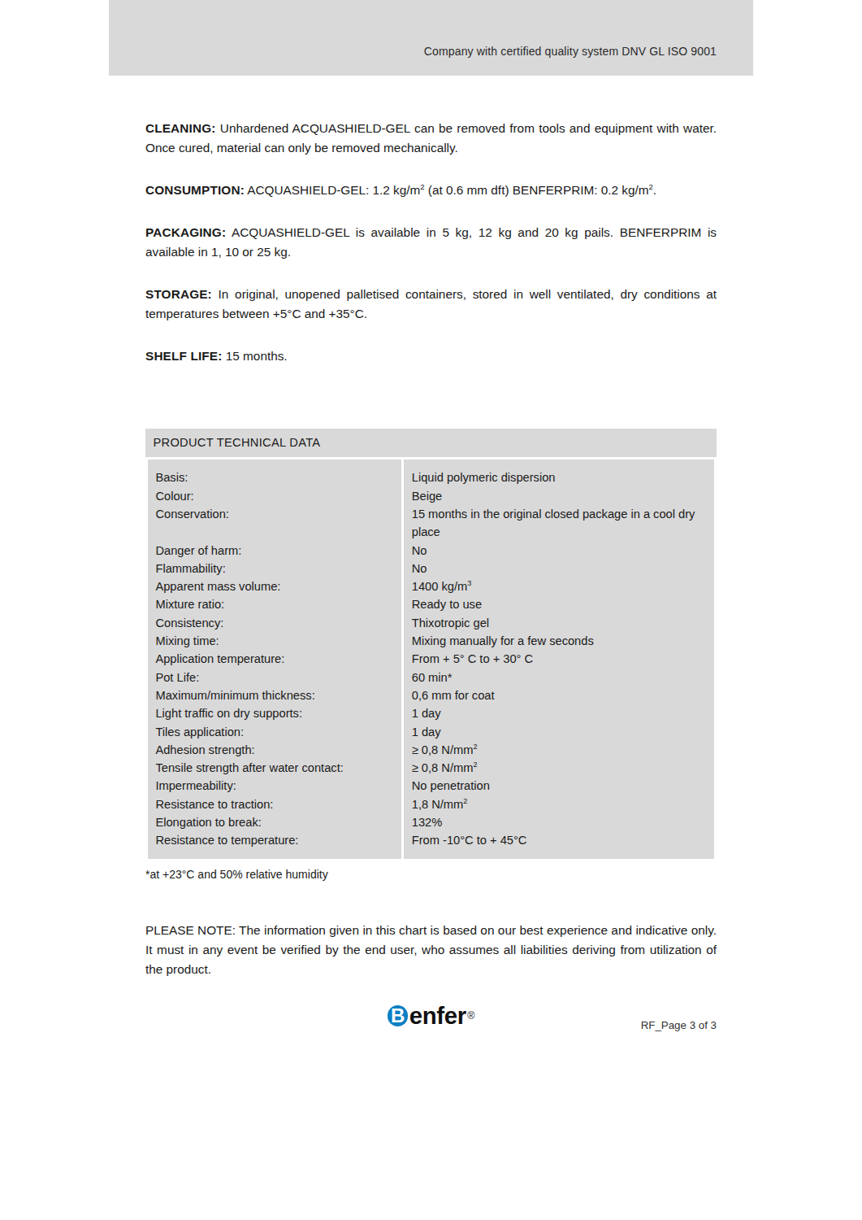Company with certified quality system DNV GL ISO 9001
CLEANING: Unhardened ACQUASHIELD-GEL can be removed from tools and equipment with water. Once cured, material can only be removed mechanically.
CONSUMPTION: ACQUASHIELD-GEL: 1.2 kg/m2 (at 0.6 mm dft) BENFERPRIM: 0.2 kg/m2.
PACKAGING: ACQUASHIELD-GEL is available in 5 kg, 12 kg and 20 kg pails. BENFERPRIM is available in 1, 10 or 25 kg.
STORAGE: In original, unopened palletised containers, stored in well ventilated, dry conditions at temperatures between +5°C and +35°C.
SHELF LIFE: 15 months.
PRODUCT TECHNICAL DATA
| Basis: Colour: Conservation: Danger of harm: Flammability: Apparent mass volume: Mixture ratio: Consistency: Mixing time: Application temperature: Pot Life: Maximum/minimum thickness: Light traffic on dry supports: Tiles application: Adhesion strength: Tensile strength after water contact: Impermeability: Resistance to traction: Elongation to break: Resistance to temperature: | Liquid polymeric dispersion Beige 15 months in the original closed package in a cool dry place No No 1400 kg/m 3 Ready to use Thixotropic gel Mixing manually for a few seconds From + 5° C to + 30° C 60 min* 0,6 mm for coat 1 day 1 day ≥ 0,8 N/mm 2 ≥ 0,8 N/mm 2 No penetration 1,8 N/mm 2 132% From -10°C to + 45°C |
*at +23°C and 50% relative humidity
PLEASE NOTE: The information given in this chart is based on our best experience and indicative only. It must in any event be verified by the end user, who assumes all liabilities deriving from utilization of the product.
Benfer®
RF_Page 3 of 3